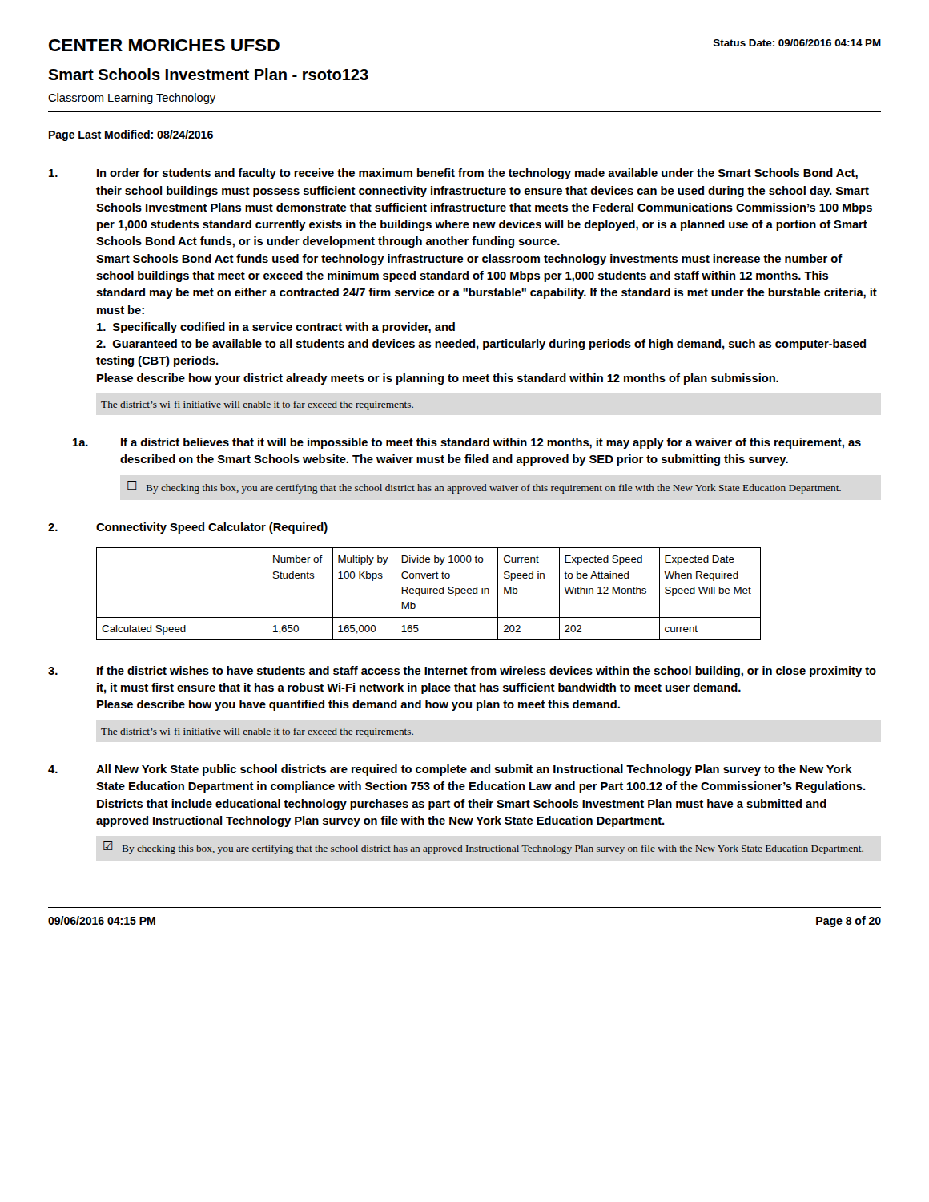CENTER MORICHES UFSD
Smart Schools Investment Plan - rsoto123
Classroom Learning Technology
Status Date: 09/06/2016 04:14 PM
Page Last Modified: 08/24/2016
1.
In order for students and faculty to receive the maximum benefit from the technology made available under the Smart Schools Bond Act, their school buildings must possess sufficient connectivity infrastructure to ensure that devices can be used during the school day. Smart Schools Investment Plans must demonstrate that sufficient infrastructure that meets the Federal Communications Commission’s 100 Mbps per 1,000 students standard currently exists in the buildings where new devices will be deployed, or is a planned use of a portion of Smart Schools Bond Act funds, or is under development through another funding source.
Smart Schools Bond Act funds used for technology infrastructure or classroom technology investments must increase the number of school buildings that meet or exceed the minimum speed standard of 100 Mbps per 1,000 students and staff within 12 months. This standard may be met on either a contracted 24/7 firm service or a "burstable" capability. If the standard is met under the burstable criteria, it must be:
1. Specifically codified in a service contract with a provider, and
2. Guaranteed to be available to all students and devices as needed, particularly during periods of high demand, such as computer-based testing (CBT) periods.
Please describe how your district already meets or is planning to meet this standard within 12 months of plan submission.
The district’s wi-fi initiative will enable it to far exceed the requirements.
1a.
If a district believes that it will be impossible to meet this standard within 12 months, it may apply for a waiver of this requirement, as described on the Smart Schools website. The waiver must be filed and approved by SED prior to submitting this survey.
☐
By checking this box, you are certifying that the school district has an approved waiver of this requirement on file with the New York State Education Department.
2.
Connectivity Speed Calculator (Required)
| | Number of Students | Multiply by 100 Kbps | Divide by 1000 to Convert to Required Speed in Mb | Current Speed in Mb | Expected Speed to be Attained Within 12 Months | Expected Date When Required Speed Will be Met |
| --- | --- | --- | --- | --- | --- | --- |
| Calculated Speed | 1,650 | 165,000 | 165 | 202 | 202 | current |
3.
If the district wishes to have students and staff access the Internet from wireless devices within the school building, or in close proximity to it, it must first ensure that it has a robust Wi-Fi network in place that has sufficient bandwidth to meet user demand.
Please describe how you have quantified this demand and how you plan to meet this demand.
The district’s wi-fi initiative will enable it to far exceed the requirements.
4.
All New York State public school districts are required to complete and submit an Instructional Technology Plan survey to the New York State Education Department in compliance with Section 753 of the Education Law and per Part 100.12 of the Commissioner’s Regulations.
Districts that include educational technology purchases as part of their Smart Schools Investment Plan must have a submitted and approved Instructional Technology Plan survey on file with the New York State Education Department.
☑
By checking this box, you are certifying that the school district has an approved Instructional Technology Plan survey on file with the New York State Education Department.
09/06/2016 04:15 PM
Page 8 of 20